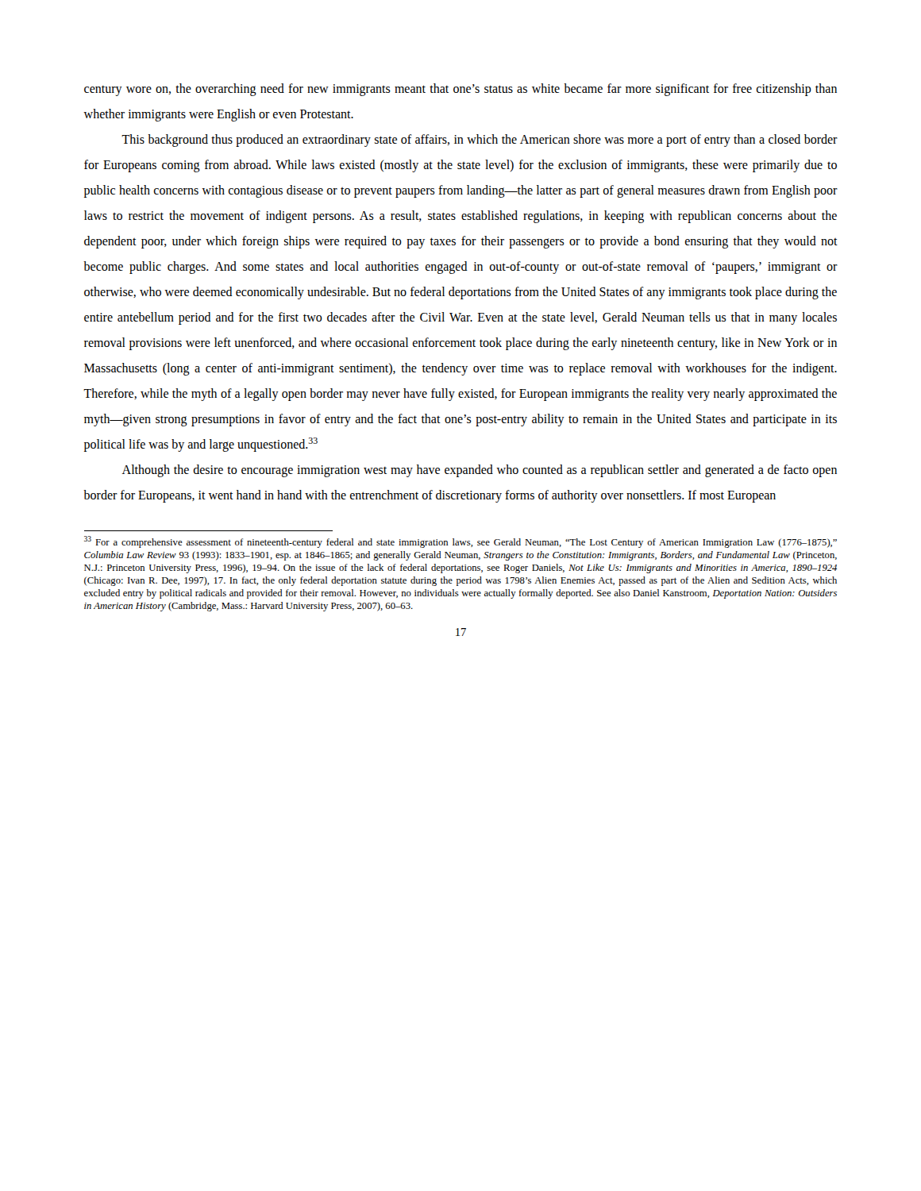century wore on, the overarching need for new immigrants meant that one’s status as white became far more significant for free citizenship than whether immigrants were English or even Protestant.
This background thus produced an extraordinary state of affairs, in which the American shore was more a port of entry than a closed border for Europeans coming from abroad. While laws existed (mostly at the state level) for the exclusion of immigrants, these were primarily due to public health concerns with contagious disease or to prevent paupers from landing—the latter as part of general measures drawn from English poor laws to restrict the movement of indigent persons. As a result, states established regulations, in keeping with republican concerns about the dependent poor, under which foreign ships were required to pay taxes for their passengers or to provide a bond ensuring that they would not become public charges. And some states and local authorities engaged in out-of-county or out-of-state removal of ‘paupers,’ immigrant or otherwise, who were deemed economically undesirable. But no federal deportations from the United States of any immigrants took place during the entire antebellum period and for the first two decades after the Civil War. Even at the state level, Gerald Neuman tells us that in many locales removal provisions were left unenforced, and where occasional enforcement took place during the early nineteenth century, like in New York or in Massachusetts (long a center of anti-immigrant sentiment), the tendency over time was to replace removal with workhouses for the indigent. Therefore, while the myth of a legally open border may never have fully existed, for European immigrants the reality very nearly approximated the myth—given strong presumptions in favor of entry and the fact that one’s post-entry ability to remain in the United States and participate in its political life was by and large unquestioned.33
Although the desire to encourage immigration west may have expanded who counted as a republican settler and generated a de facto open border for Europeans, it went hand in hand with the entrenchment of discretionary forms of authority over nonsettlers. If most European
33 For a comprehensive assessment of nineteenth-century federal and state immigration laws, see Gerald Neuman, “The Lost Century of American Immigration Law (1776–1875),” Columbia Law Review 93 (1993): 1833–1901, esp. at 1846–1865; and generally Gerald Neuman, Strangers to the Constitution: Immigrants, Borders, and Fundamental Law (Princeton, N.J.: Princeton University Press, 1996), 19–94. On the issue of the lack of federal deportations, see Roger Daniels, Not Like Us: Immigrants and Minorities in America, 1890–1924 (Chicago: Ivan R. Dee, 1997), 17. In fact, the only federal deportation statute during the period was 1798’s Alien Enemies Act, passed as part of the Alien and Sedition Acts, which excluded entry by political radicals and provided for their removal. However, no individuals were actually formally deported. See also Daniel Kanstroom, Deportation Nation: Outsiders in American History (Cambridge, Mass.: Harvard University Press, 2007), 60–63.
17